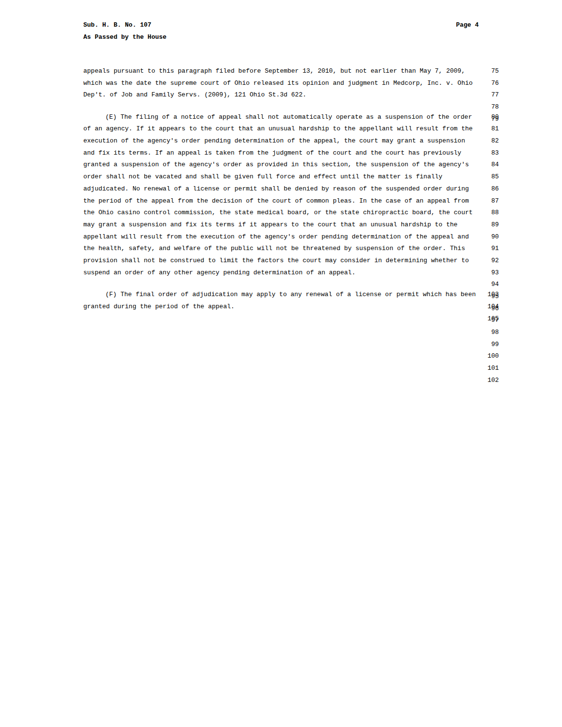Sub. H. B. No. 107 As Passed by the House
Page 4
7576777879
appeals pursuant to this paragraph filed before September 13, 2010, but not earlier than May 7, 2009, which was the date the supreme court of Ohio released its opinion and judgment in Medcorp, Inc. v. Ohio Dep't. of Job and Family Servs. (2009), 121 Ohio St.3d 622.
8081828384858687888990919293949596979899100101102
(E) The filing of a notice of appeal shall not automatically operate as a suspension of the order of an agency. If it appears to the court that an unusual hardship to the appellant will result from the execution of the agency's order pending determination of the appeal, the court may grant a suspension and fix its terms. If an appeal is taken from the judgment of the court and the court has previously granted a suspension of the agency's order as provided in this section, the suspension of the agency's order shall not be vacated and shall be given full force and effect until the matter is finally adjudicated. No renewal of a license or permit shall be denied by reason of the suspended order during the period of the appeal from the decision of the court of common pleas. In the case of an appeal from the Ohio casino control commission, the state medical board, or the state chiropractic board, the court may grant a suspension and fix its terms if it appears to the court that an unusual hardship to the appellant will result from the execution of the agency's order pending determination of the appeal and the health, safety, and welfare of the public will not be threatened by suspension of the order. This provision shall not be construed to limit the factors the court may consider in determining whether to suspend an order of any other agency pending determination of an appeal.
103104105
(F) The final order of adjudication may apply to any renewal of a license or permit which has been granted during the period of the appeal.